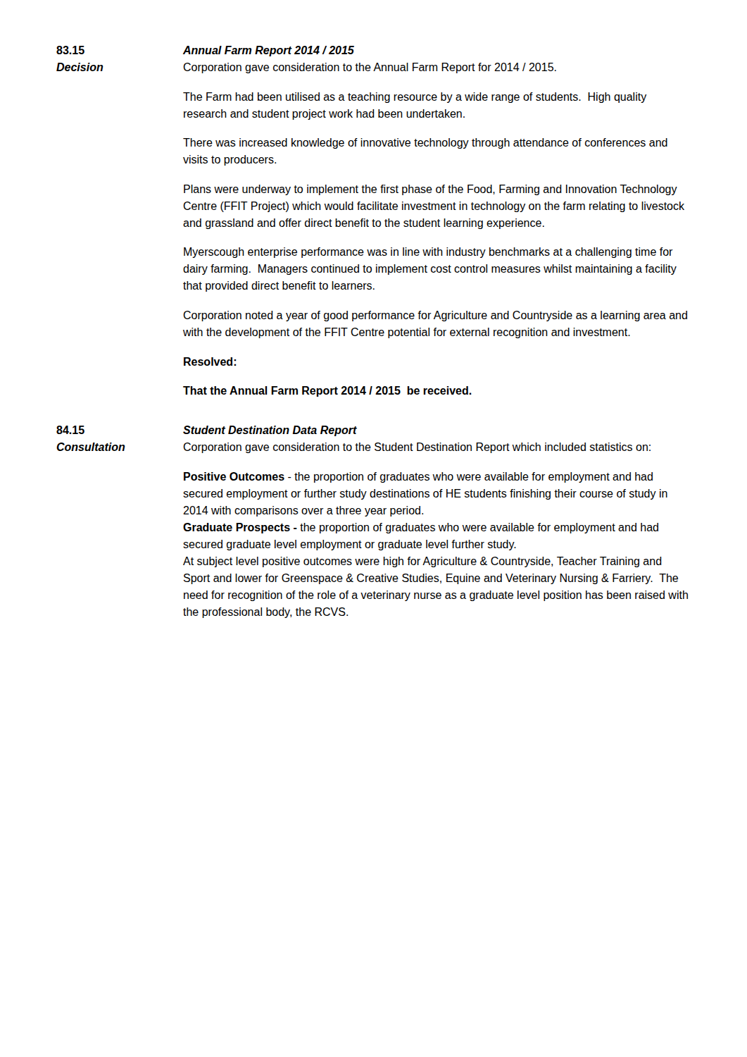83.15
Decision
Annual Farm Report 2014 / 2015
Corporation gave consideration to the Annual Farm Report for 2014 / 2015.
The Farm had been utilised as a teaching resource by a wide range of students. High quality research and student project work had been undertaken.
There was increased knowledge of innovative technology through attendance of conferences and visits to producers.
Plans were underway to implement the first phase of the Food, Farming and Innovation Technology Centre (FFIT Project) which would facilitate investment in technology on the farm relating to livestock and grassland and offer direct benefit to the student learning experience.
Myerscough enterprise performance was in line with industry benchmarks at a challenging time for dairy farming. Managers continued to implement cost control measures whilst maintaining a facility that provided direct benefit to learners.
Corporation noted a year of good performance for Agriculture and Countryside as a learning area and with the development of the FFIT Centre potential for external recognition and investment.
Resolved:
That the Annual Farm Report 2014 / 2015 be received.
84.15
Consultation
Student Destination Data Report
Corporation gave consideration to the Student Destination Report which included statistics on:
Positive Outcomes - the proportion of graduates who were available for employment and had secured employment or further study destinations of HE students finishing their course of study in 2014 with comparisons over a three year period.
Graduate Prospects - the proportion of graduates who were available for employment and had secured graduate level employment or graduate level further study.
At subject level positive outcomes were high for Agriculture & Countryside, Teacher Training and Sport and lower for Greenspace & Creative Studies, Equine and Veterinary Nursing & Farriery. The need for recognition of the role of a veterinary nurse as a graduate level position has been raised with the professional body, the RCVS.